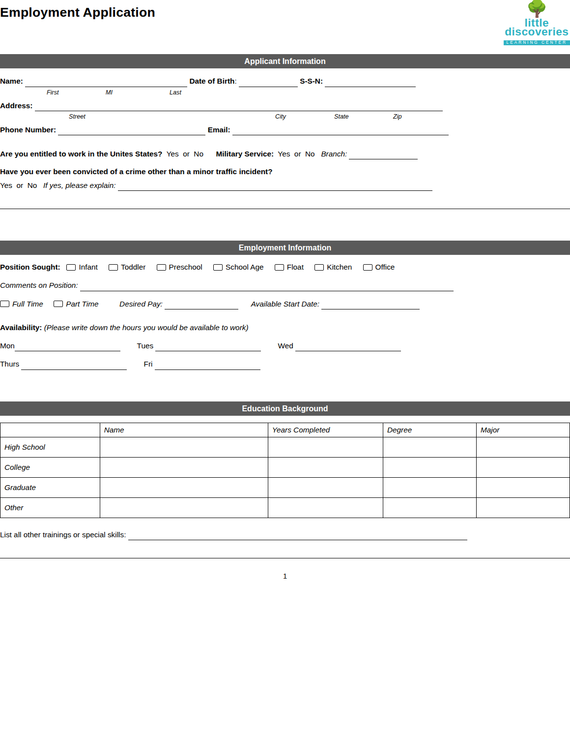Employment Application
🌳
littlediscoveries
LEARNING CENTER
Applicant Information
Name: Date of Birth: S-S-N:
First MI Last
Address:
Street City State Zip
Phone Number: Email:
Are you entitled to work in the Unites States? Yes or No Military Service: Yes or No Branch:
Have you ever been convicted of a crime other than a minor traffic incident?
Yes or No If yes, please explain:
Employment Information
Position Sought: Infant Toddler Preschool School Age Float Kitchen Office
Comments on Position:
Full Time Part Time Desired Pay: Available Start Date:
Availability: (Please write down the hours you would be available to work)
Mon Tues Wed
Thurs Fri
Education Background
| | Name | Years Completed | Degree | Major |
| --- | --- | --- | --- | --- |
| High School | | | | |
| College | | | | |
| Graduate | | | | |
| Other | | | | |
List all other trainings or special skills:
1